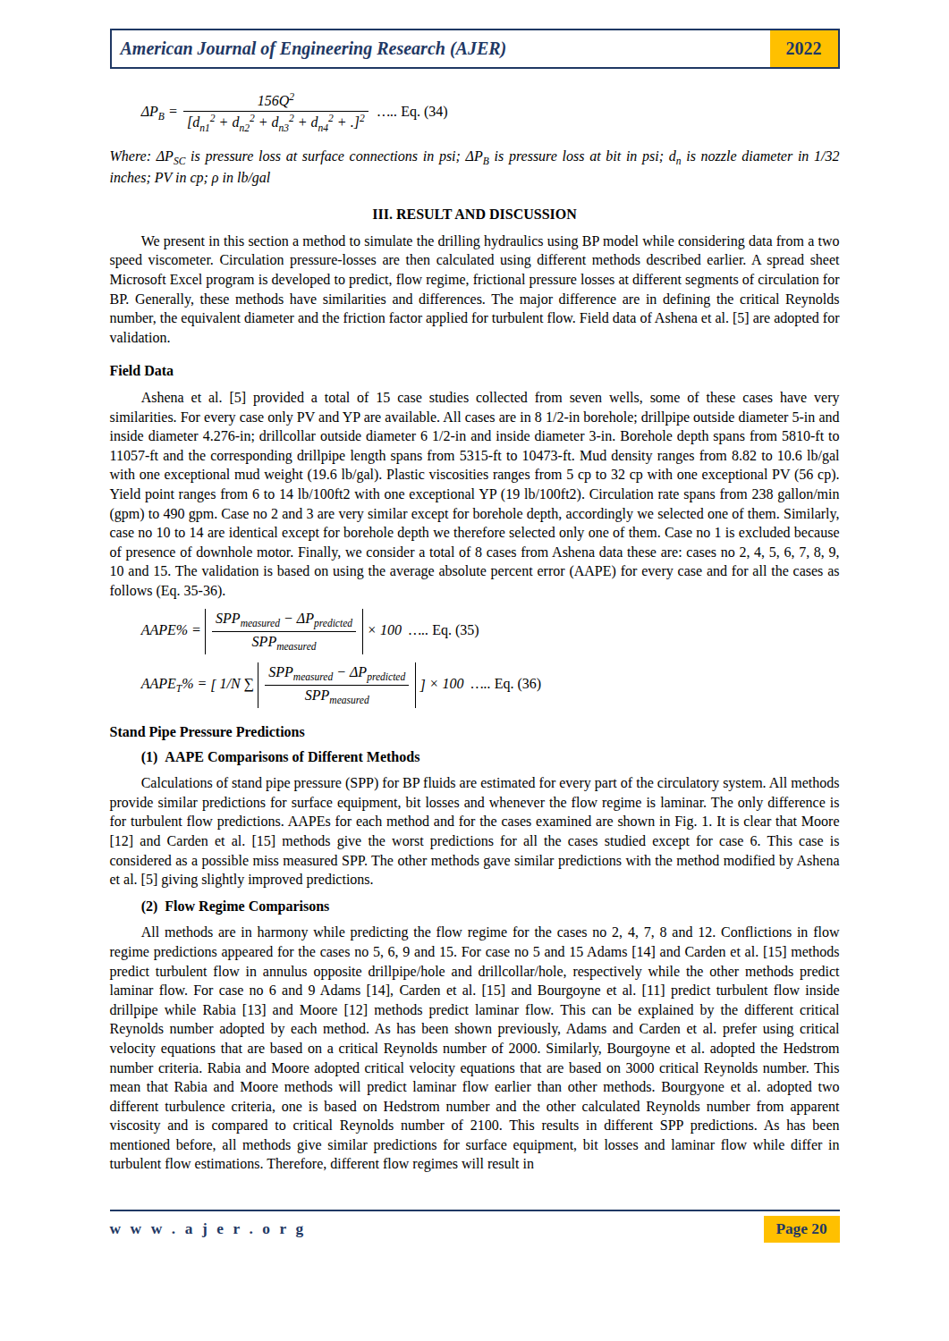American Journal of Engineering Research (AJER)
2022
ΔPB = 156Q2 [dn12 + dn22 + dn32 + dn42 + .]2 ….. Eq. (34)
Where: ΔPSC is pressure loss at surface connections in psi; ΔPB is pressure loss at bit in psi; dn is nozzle diameter in 1/32 inches; PV in cp; ρ in lb/gal
III. RESULT AND DISCUSSION
We present in this section a method to simulate the drilling hydraulics using BP model while considering data from a two speed viscometer. Circulation pressure-losses are then calculated using different methods described earlier. A spread sheet Microsoft Excel program is developed to predict, flow regime, frictional pressure losses at different segments of circulation for BP. Generally, these methods have similarities and differences. The major difference are in defining the critical Reynolds number, the equivalent diameter and the friction factor applied for turbulent flow. Field data of Ashena et al. [5] are adopted for validation.
Field Data
Ashena et al. [5] provided a total of 15 case studies collected from seven wells, some of these cases have very similarities. For every case only PV and YP are available. All cases are in 8 1/2-in borehole; drillpipe outside diameter 5-in and inside diameter 4.276-in; drillcollar outside diameter 6 1/2-in and inside diameter 3-in. Borehole depth spans from 5810-ft to 11057-ft and the corresponding drillpipe length spans from 5315-ft to 10473-ft. Mud density ranges from 8.82 to 10.6 lb/gal with one exceptional mud weight (19.6 lb/gal). Plastic viscosities ranges from 5 cp to 32 cp with one exceptional PV (56 cp). Yield point ranges from 6 to 14 lb/100ft2 with one exceptional YP (19 lb/100ft2). Circulation rate spans from 238 gallon/min (gpm) to 490 gpm. Case no 2 and 3 are very similar except for borehole depth, accordingly we selected one of them. Similarly, case no 10 to 14 are identical except for borehole depth we therefore selected only one of them. Case no 1 is excluded because of presence of downhole motor. Finally, we consider a total of 8 cases from Ashena data these are: cases no 2, 4, 5, 6, 7, 8, 9, 10 and 15. The validation is based on using the average absolute percent error (AAPE) for every case and for all the cases as follows (Eq. 35-36).
AAPE% = SPPmeasured − ΔPpredicted SPPmeasured × 100 ….. Eq. (35)
AAPET% = [ 1/N ∑ SPPmeasured − ΔPpredicted SPPmeasured ] × 100 ….. Eq. (36)
Stand Pipe Pressure Predictions
(1) AAPE Comparisons of Different Methods
Calculations of stand pipe pressure (SPP) for BP fluids are estimated for every part of the circulatory system. All methods provide similar predictions for surface equipment, bit losses and whenever the flow regime is laminar. The only difference is for turbulent flow predictions. AAPEs for each method and for the cases examined are shown in Fig. 1. It is clear that Moore [12] and Carden et al. [15] methods give the worst predictions for all the cases studied except for case 6. This case is considered as a possible miss measured SPP. The other methods gave similar predictions with the method modified by Ashena et al. [5] giving slightly improved predictions.
(2) Flow Regime Comparisons
All methods are in harmony while predicting the flow regime for the cases no 2, 4, 7, 8 and 12. Conflictions in flow regime predictions appeared for the cases no 5, 6, 9 and 15. For case no 5 and 15 Adams [14] and Carden et al. [15] methods predict turbulent flow in annulus opposite drillpipe/hole and drillcollar/hole, respectively while the other methods predict laminar flow. For case no 6 and 9 Adams [14], Carden et al. [15] and Bourgoyne et al. [11] predict turbulent flow inside drillpipe while Rabia [13] and Moore [12] methods predict laminar flow. This can be explained by the different critical Reynolds number adopted by each method. As has been shown previously, Adams and Carden et al. prefer using critical velocity equations that are based on a critical Reynolds number of 2000. Similarly, Bourgoyne et al. adopted the Hedstrom number criteria. Rabia and Moore adopted critical velocity equations that are based on 3000 critical Reynolds number. This mean that Rabia and Moore methods will predict laminar flow earlier than other methods. Bourgyone et al. adopted two different turbulence criteria, one is based on Hedstrom number and the other calculated Reynolds number from apparent viscosity and is compared to critical Reynolds number of 2100. This results in different SPP predictions. As has been mentioned before, all methods give similar predictions for surface equipment, bit losses and laminar flow while differ in turbulent flow estimations. Therefore, different flow regimes will result in
w w w . a j e r . o r g
Page 20